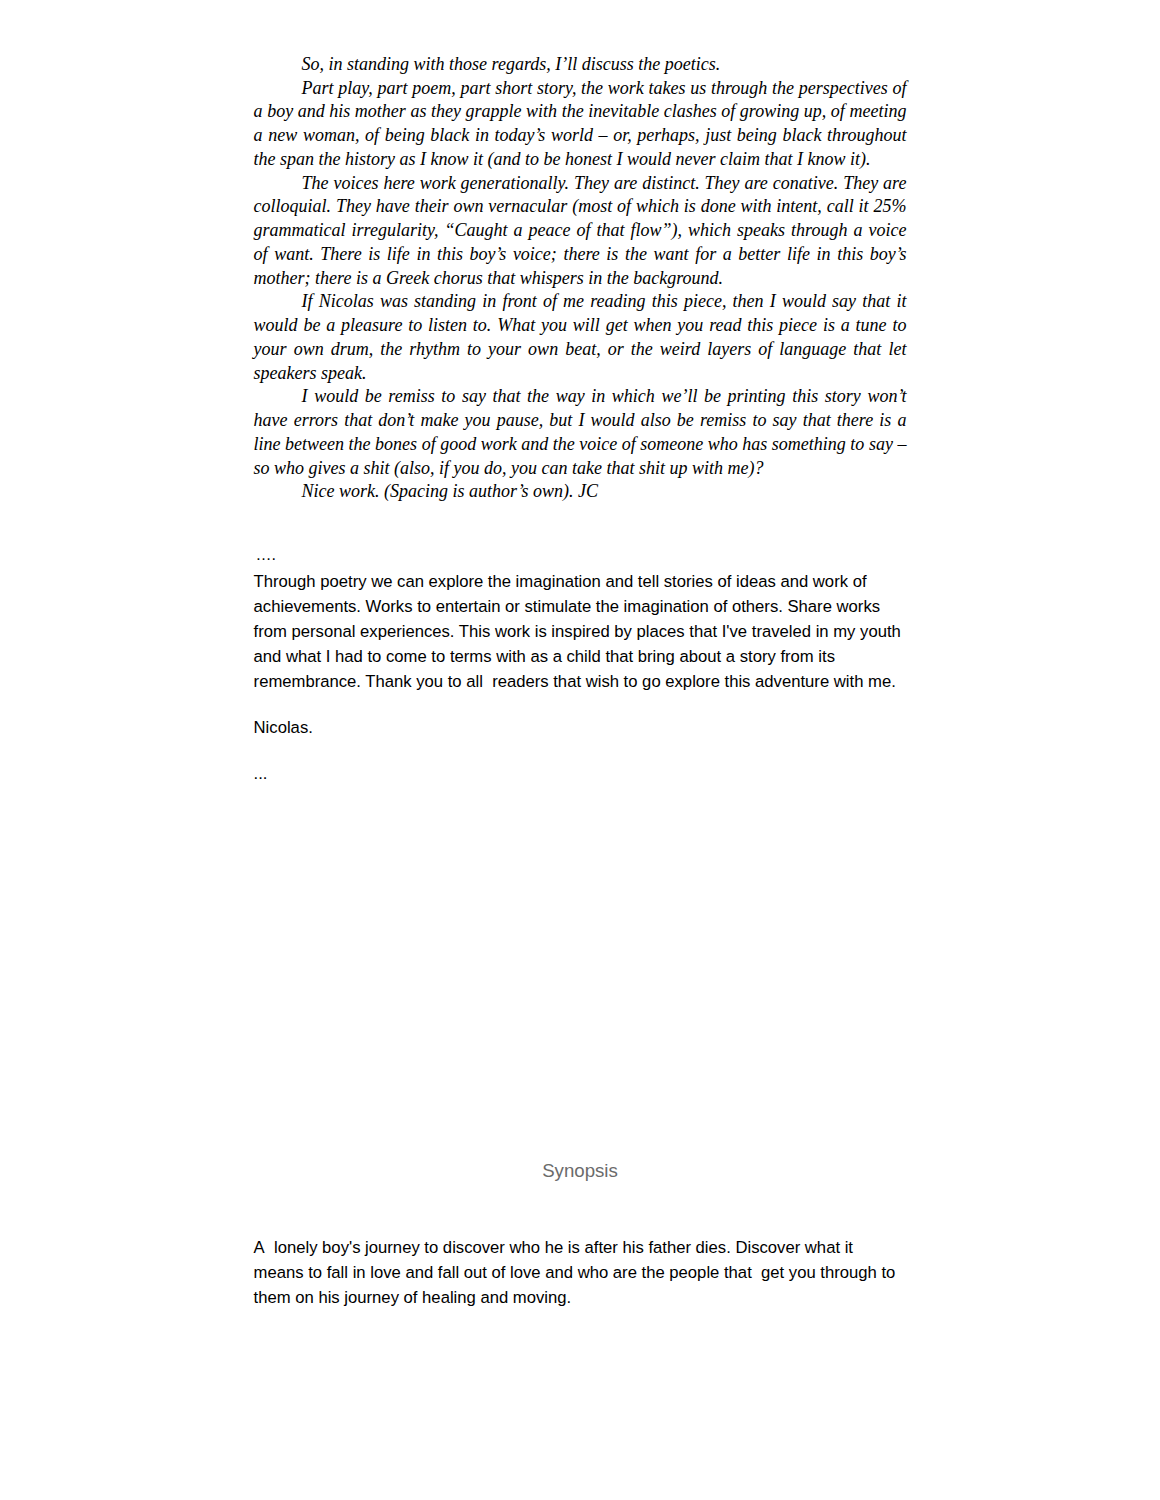So, in standing with those regards, I’ll discuss the poetics.
Part play, part poem, part short story, the work takes us through the perspectives of a boy and his mother as they grapple with the inevitable clashes of growing up, of meeting a new woman, of being black in today’s world – or, perhaps, just being black throughout the span the history as I know it (and to be honest I would never claim that I know it).
The voices here work generationally. They are distinct. They are conative. They are colloquial. They have their own vernacular (most of which is done with intent, call it 25% grammatical irregularity, “Caught a peace of that flow”), which speaks through a voice of want. There is life in this boy’s voice; there is the want for a better life in this boy’s mother; there is a Greek chorus that whispers in the background.
If Nicolas was standing in front of me reading this piece, then I would say that it would be a pleasure to listen to. What you will get when you read this piece is a tune to your own drum, the rhythm to your own beat, or the weird layers of language that let speakers speak.
I would be remiss to say that the way in which we’ll be printing this story won’t have errors that don’t make you pause, but I would also be remiss to say that there is a line between the bones of good work and the voice of someone who has something to say – so who gives a shit (also, if you do, you can take that shit up with me)?
Nice work. (Spacing is author’s own). JC
….
Through poetry we can explore the imagination and tell stories of ideas and work of achievements. Works to entertain or stimulate the imagination of others. Share works from personal experiences. This work is inspired by places that I've traveled in my youth and what I had to come to terms with as a child that bring about a story from its remembrance. Thank you to all readers that wish to go explore this adventure with me.
Nicolas.
...
Synopsis
A lonely boy's journey to discover who he is after his father dies. Discover what it means to fall in love and fall out of love and who are the people that get you through to them on his journey of healing and moving.